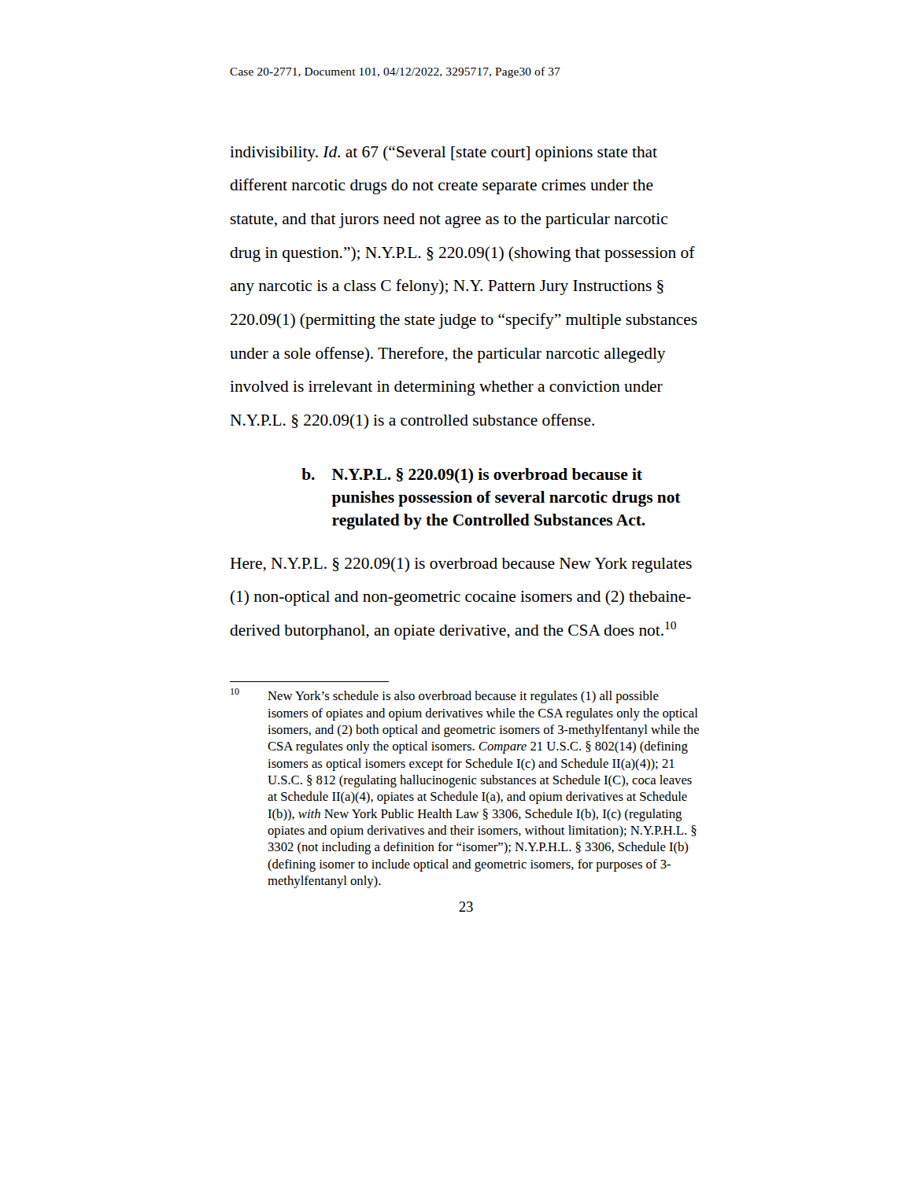Case 20-2771, Document 101, 04/12/2022, 3295717, Page30 of 37
indivisibility. Id. at 67 (“Several [state court] opinions state that different narcotic drugs do not create separate crimes under the statute, and that jurors need not agree as to the particular narcotic drug in question.”); N.Y.P.L. § 220.09(1) (showing that possession of any narcotic is a class C felony); N.Y. Pattern Jury Instructions § 220.09(1) (permitting the state judge to “specify” multiple substances under a sole offense). Therefore, the particular narcotic allegedly involved is irrelevant in determining whether a conviction under N.Y.P.L. § 220.09(1) is a controlled substance offense.
b.
N.Y.P.L. § 220.09(1) is overbroad because it punishes possession of several narcotic drugs not regulated by the Controlled Substances Act.
Here, N.Y.P.L. § 220.09(1) is overbroad because New York regulates (1) non-optical and non-geometric cocaine isomers and (2) thebaine-derived butorphanol, an opiate derivative, and the CSA does not.10
10
New York’s schedule is also overbroad because it regulates (1) all possible isomers of opiates and opium derivatives while the CSA regulates only the optical isomers, and (2) both optical and geometric isomers of 3-methylfentanyl while the CSA regulates only the optical isomers. Compare 21 U.S.C. § 802(14) (defining isomers as optical isomers except for Schedule I(c) and Schedule II(a)(4)); 21 U.S.C. § 812 (regulating hallucinogenic substances at Schedule I(C), coca leaves at Schedule II(a)(4), opiates at Schedule I(a), and opium derivatives at Schedule I(b)), with New York Public Health Law § 3306, Schedule I(b), I(c) (regulating opiates and opium derivatives and their isomers, without limitation); N.Y.P.H.L. § 3302 (not including a definition for “isomer”); N.Y.P.H.L. § 3306, Schedule I(b) (defining isomer to include optical and geometric isomers, for purposes of 3-methylfentanyl only).
23